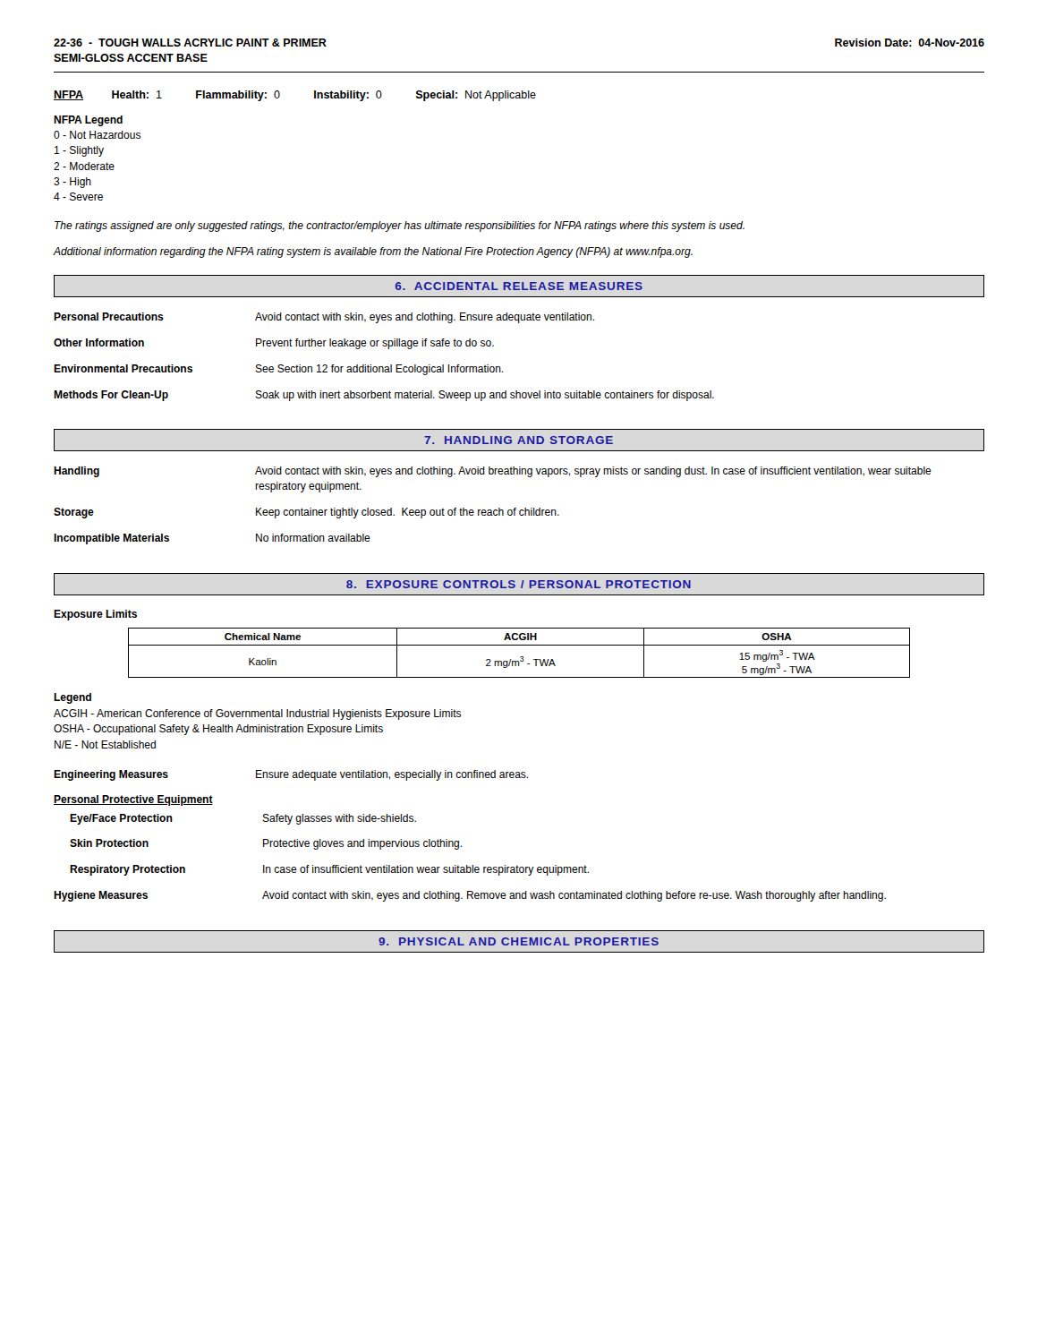22-36 - TOUGH WALLS ACRYLIC PAINT & PRIMER
SEMI-GLOSS ACCENT BASE
Revision Date: 04-Nov-2016
NFPA Health: 1 Flammability: 0 Instability: 0 Special: Not Applicable
NFPA Legend
0 - Not Hazardous
1 - Slightly
2 - Moderate
3 - High
4 - Severe
The ratings assigned are only suggested ratings, the contractor/employer has ultimate responsibilities for NFPA ratings where this system is used.
Additional information regarding the NFPA rating system is available from the National Fire Protection Agency (NFPA) at www.nfpa.org.
6. ACCIDENTAL RELEASE MEASURES
| Personal Precautions | Avoid contact with skin, eyes and clothing. Ensure adequate ventilation. |
| Other Information | Prevent further leakage or spillage if safe to do so. |
| Environmental Precautions | See Section 12 for additional Ecological Information. |
| Methods For Clean-Up | Soak up with inert absorbent material. Sweep up and shovel into suitable containers for disposal. |
7. HANDLING AND STORAGE
| Handling | Avoid contact with skin, eyes and clothing. Avoid breathing vapors, spray mists or sanding dust. In case of insufficient ventilation, wear suitable respiratory equipment. |
| Storage | Keep container tightly closed. Keep out of the reach of children. |
| Incompatible Materials | No information available |
8. EXPOSURE CONTROLS / PERSONAL PROTECTION
Exposure Limits
| Chemical Name | ACGIH | OSHA |
| --- | --- | --- |
| Kaolin | 2 mg/m 3 - TWA | 15 mg/m 3 - TWA 5 mg/m 3 - TWA |
Legend
ACGIH - American Conference of Governmental Industrial Hygienists Exposure Limits
OSHA - Occupational Safety & Health Administration Exposure Limits
N/E - Not Established
| Engineering Measures | Ensure adequate ventilation, especially in confined areas. |
Personal Protective Equipment
| Eye/Face Protection | Safety glasses with side-shields. |
| Skin Protection | Protective gloves and impervious clothing. |
| Respiratory Protection | In case of insufficient ventilation wear suitable respiratory equipment. |
| Hygiene Measures | Avoid contact with skin, eyes and clothing. Remove and wash contaminated clothing before re-use. Wash thoroughly after handling. |
9. PHYSICAL AND CHEMICAL PROPERTIES